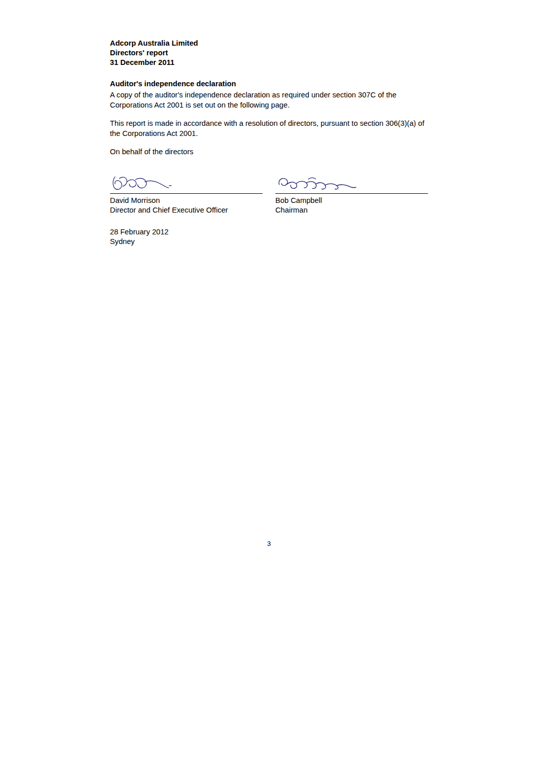Adcorp Australia Limited
Directors' report
31 December 2011
Auditor's independence declaration
A copy of the auditor's independence declaration as required under section 307C of the Corporations Act 2001 is set out on the following page.
This report is made in accordance with a resolution of directors, pursuant to section 306(3)(a) of the Corporations Act 2001.
On behalf of the directors
| David Morrison Director and Chief Executive Officer | | Bob Campbell Chairman |
28 February 2012
Sydney
3